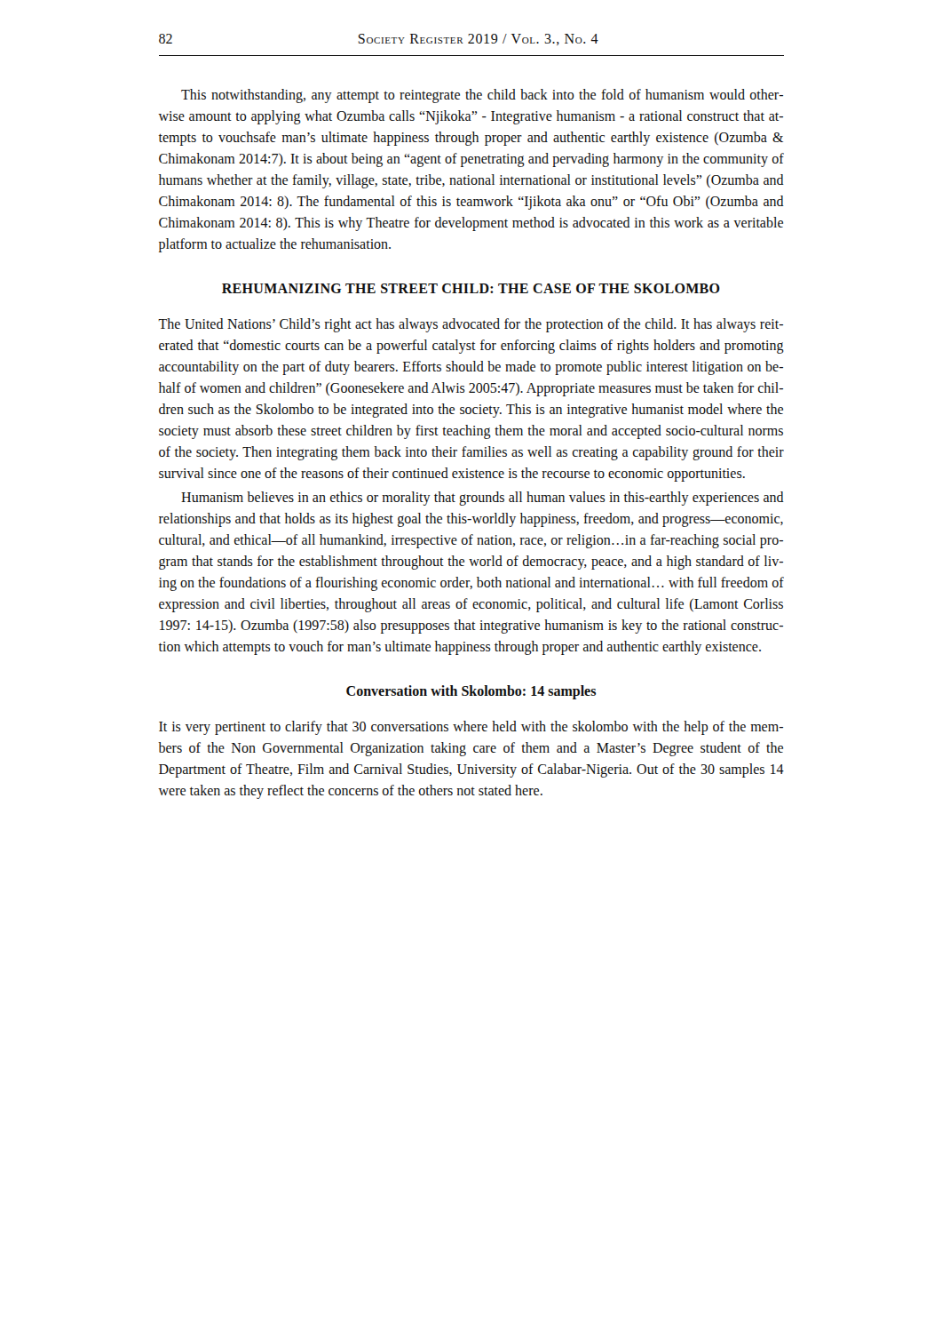82 Society Register 2019 / Vol. 3., No. 4
This notwithstanding, any attempt to reintegrate the child back into the fold of humanism would otherwise amount to applying what Ozumba calls “Njikoka” - Integrative humanism - a rational construct that attempts to vouchsafe man’s ultimate happiness through proper and authentic earthly existence (Ozumba & Chimakonam 2014:7). It is about being an “agent of penetrating and pervading harmony in the community of humans whether at the family, village, state, tribe, national international or institutional levels” (Ozumba and Chimakonam 2014: 8). The fundamental of this is teamwork “Ijikota aka onu” or “Ofu Obi” (Ozumba and Chimakonam 2014: 8). This is why Theatre for development method is advocated in this work as a veritable platform to actualize the rehumanisation.
Rehumanizing the Street Child: The Case of the Skolombo
The United Nations’ Child’s right act has always advocated for the protection of the child. It has always reiterated that “domestic courts can be a powerful catalyst for enforcing claims of rights holders and promoting accountability on the part of duty bearers. Efforts should be made to promote public interest litigation on behalf of women and children” (Goonesekere and Alwis 2005:47). Appropriate measures must be taken for children such as the Skolombo to be integrated into the society. This is an integrative humanist model where the society must absorb these street children by first teaching them the moral and accepted socio-cultural norms of the society. Then integrating them back into their families as well as creating a capability ground for their survival since one of the reasons of their continued existence is the recourse to economic opportunities.
Humanism believes in an ethics or morality that grounds all human values in this-earthly experiences and relationships and that holds as its highest goal the this-worldly happiness, freedom, and progress—economic, cultural, and ethical—of all humankind, irrespective of nation, race, or religion…in a far-reaching social program that stands for the establishment throughout the world of democracy, peace, and a high standard of living on the foundations of a flourishing economic order, both national and international… with full freedom of expression and civil liberties, throughout all areas of economic, political, and cultural life (Lamont Corliss 1997: 14-15). Ozumba (1997:58) also presupposes that integrative humanism is key to the rational construction which attempts to vouch for man’s ultimate happiness through proper and authentic earthly existence.
Conversation with Skolombo: 14 samples
It is very pertinent to clarify that 30 conversations where held with the skolombo with the help of the members of the Non Governmental Organization taking care of them and a Master’s Degree student of the Department of Theatre, Film and Carnival Studies, University of Calabar-Nigeria. Out of the 30 samples 14 were taken as they reflect the concerns of the others not stated here.